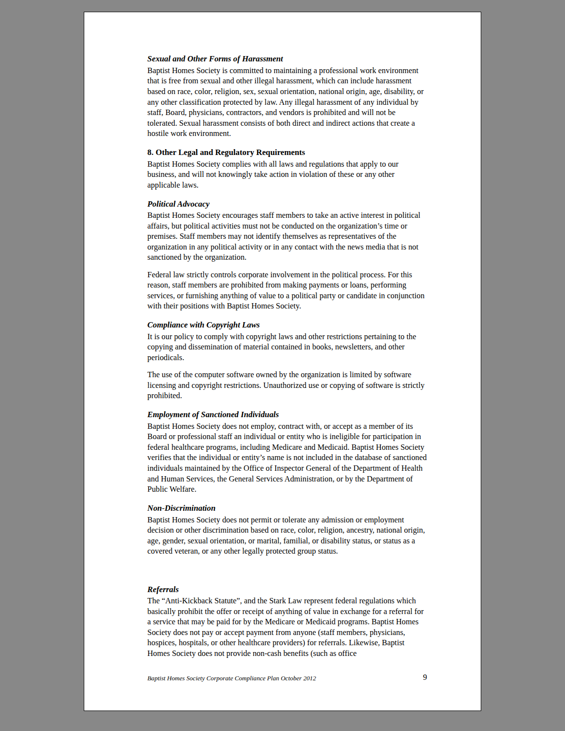Sexual and Other Forms of Harassment
Baptist Homes Society is committed to maintaining a professional work environment that is free from sexual and other illegal harassment, which can include harassment based on race, color, religion, sex, sexual orientation, national origin, age, disability, or any other classification protected by law. Any illegal harassment of any individual by staff, Board, physicians, contractors, and vendors is prohibited and will not be tolerated. Sexual harassment consists of both direct and indirect actions that create a hostile work environment.
8. Other Legal and Regulatory Requirements
Baptist Homes Society complies with all laws and regulations that apply to our business, and will not knowingly take action in violation of these or any other applicable laws.
Political Advocacy
Baptist Homes Society encourages staff members to take an active interest in political affairs, but political activities must not be conducted on the organization’s time or premises. Staff members may not identify themselves as representatives of the organization in any political activity or in any contact with the news media that is not sanctioned by the organization.
Federal law strictly controls corporate involvement in the political process. For this reason, staff members are prohibited from making payments or loans, performing services, or furnishing anything of value to a political party or candidate in conjunction with their positions with Baptist Homes Society.
Compliance with Copyright Laws
It is our policy to comply with copyright laws and other restrictions pertaining to the copying and dissemination of material contained in books, newsletters, and other periodicals.
The use of the computer software owned by the organization is limited by software licensing and copyright restrictions. Unauthorized use or copying of software is strictly prohibited.
Employment of Sanctioned Individuals
Baptist Homes Society does not employ, contract with, or accept as a member of its Board or professional staff an individual or entity who is ineligible for participation in federal healthcare programs, including Medicare and Medicaid. Baptist Homes Society verifies that the individual or entity’s name is not included in the database of sanctioned individuals maintained by the Office of Inspector General of the Department of Health and Human Services, the General Services Administration, or by the Department of Public Welfare.
Non-Discrimination
Baptist Homes Society does not permit or tolerate any admission or employment decision or other discrimination based on race, color, religion, ancestry, national origin, age, gender, sexual orientation, or marital, familial, or disability status, or status as a covered veteran, or any other legally protected group status.
Referrals
The “Anti-Kickback Statute”, and the Stark Law represent federal regulations which basically prohibit the offer or receipt of anything of value in exchange for a referral for a service that may be paid for by the Medicare or Medicaid programs. Baptist Homes Society does not pay or accept payment from anyone (staff members, physicians, hospices, hospitals, or other healthcare providers) for referrals. Likewise, Baptist Homes Society does not provide non-cash benefits (such as office
Baptist Homes Society Corporate Compliance Plan October 2012 9